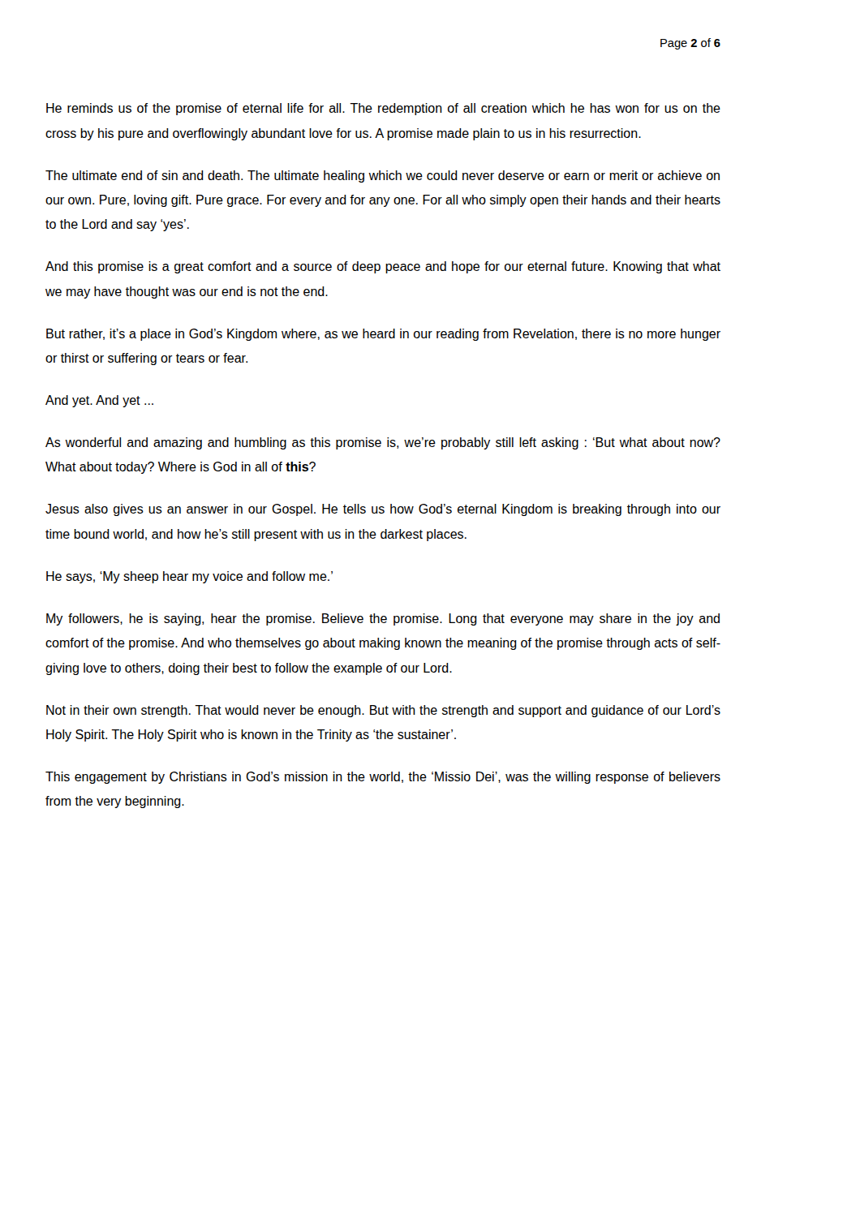Page 2 of 6
He reminds us of the promise of eternal life for all. The redemption of all creation which he has won for us on the cross by his pure and overflowingly abundant love for us. A promise made plain to us in his resurrection.
The ultimate end of sin and death. The ultimate healing which we could never deserve or earn or merit or achieve on our own. Pure, loving gift. Pure grace. For every and for any one. For all who simply open their hands and their hearts to the Lord and say ‘yes’.
And this promise is a great comfort and a source of deep peace and hope for our eternal future. Knowing that what we may have thought was our end is not the end.
But rather, it’s a place in God’s Kingdom where, as we heard in our reading from Revelation, there is no more hunger or thirst or suffering or tears or fear.
And yet. And yet ...
As wonderful and amazing and humbling as this promise is, we’re probably still left asking : ‘But what about now? What about today? Where is God in all of this?
Jesus also gives us an answer in our Gospel. He tells us how God’s eternal Kingdom is breaking through into our time bound world, and how he’s still present with us in the darkest places.
He says, ‘My sheep hear my voice and follow me.’
My followers, he is saying, hear the promise. Believe the promise. Long that everyone may share in the joy and comfort of the promise. And who themselves go about making known the meaning of the promise through acts of self-giving love to others, doing their best to follow the example of our Lord.
Not in their own strength. That would never be enough. But with the strength and support and guidance of our Lord’s Holy Spirit. The Holy Spirit who is known in the Trinity as ‘the sustainer’.
This engagement by Christians in God’s mission in the world, the ‘Missio Dei’, was the willing response of believers from the very beginning.